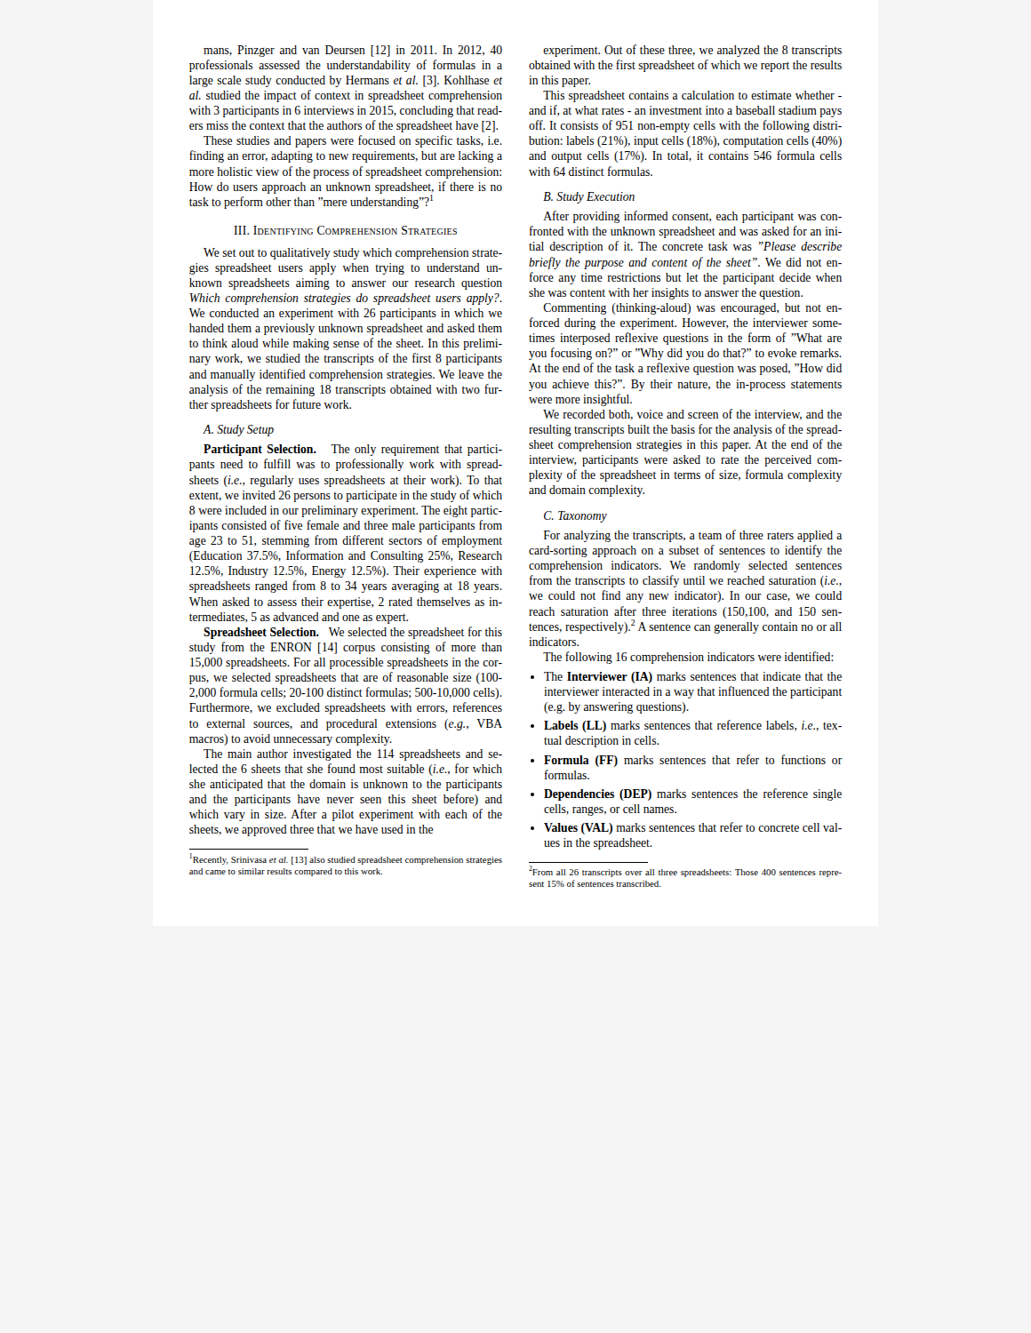mans, Pinzger and van Deursen [12] in 2011. In 2012, 40 professionals assessed the understandability of formulas in a large scale study conducted by Hermans et al. [3]. Kohlhase et al. studied the impact of context in spreadsheet comprehension with 3 participants in 6 interviews in 2015, concluding that readers miss the context that the authors of the spreadsheet have [2].
These studies and papers were focused on specific tasks, i.e. finding an error, adapting to new requirements, but are lacking a more holistic view of the process of spreadsheet comprehension: How do users approach an unknown spreadsheet, if there is no task to perform other than ”mere understanding”?1
III. Identifying Comprehension Strategies
We set out to qualitatively study which comprehension strategies spreadsheet users apply when trying to understand unknown spreadsheets aiming to answer our research question Which comprehension strategies do spreadsheet users apply?. We conducted an experiment with 26 participants in which we handed them a previously unknown spreadsheet and asked them to think aloud while making sense of the sheet. In this preliminary work, we studied the transcripts of the first 8 participants and manually identified comprehension strategies. We leave the analysis of the remaining 18 transcripts obtained with two further spreadsheets for future work.
A. Study Setup
Participant Selection. The only requirement that participants need to fulfill was to professionally work with spreadsheets (i.e., regularly uses spreadsheets at their work). To that extent, we invited 26 persons to participate in the study of which 8 were included in our preliminary experiment. The eight participants consisted of five female and three male participants from age 23 to 51, stemming from different sectors of employment (Education 37.5%, Information and Consulting 25%, Research 12.5%, Industry 12.5%, Energy 12.5%). Their experience with spreadsheets ranged from 8 to 34 years averaging at 18 years. When asked to assess their expertise, 2 rated themselves as intermediates, 5 as advanced and one as expert.
Spreadsheet Selection. We selected the spreadsheet for this study from the ENRON [14] corpus consisting of more than 15,000 spreadsheets. For all processible spreadsheets in the corpus, we selected spreadsheets that are of reasonable size (100-2,000 formula cells; 20-100 distinct formulas; 500-10,000 cells). Furthermore, we excluded spreadsheets with errors, references to external sources, and procedural extensions (e.g., VBA macros) to avoid unnecessary complexity.
The main author investigated the 114 spreadsheets and selected the 6 sheets that she found most suitable (i.e., for which she anticipated that the domain is unknown to the participants and the participants have never seen this sheet before) and which vary in size. After a pilot experiment with each of the sheets, we approved three that we have used in the
1Recently, Srinivasa et al. [13] also studied spreadsheet comprehension strategies and came to similar results compared to this work.
experiment. Out of these three, we analyzed the 8 transcripts obtained with the first spreadsheet of which we report the results in this paper.
This spreadsheet contains a calculation to estimate whether - and if, at what rates - an investment into a baseball stadium pays off. It consists of 951 non-empty cells with the following distribution: labels (21%), input cells (18%), computation cells (40%) and output cells (17%). In total, it contains 546 formula cells with 64 distinct formulas.
B. Study Execution
After providing informed consent, each participant was confronted with the unknown spreadsheet and was asked for an initial description of it. The concrete task was ”Please describe briefly the purpose and content of the sheet”. We did not enforce any time restrictions but let the participant decide when she was content with her insights to answer the question.
Commenting (thinking-aloud) was encouraged, but not enforced during the experiment. However, the interviewer sometimes interposed reflexive questions in the form of ”What are you focusing on?” or ”Why did you do that?” to evoke remarks. At the end of the task a reflexive question was posed, ”How did you achieve this?”. By their nature, the in-process statements were more insightful.
We recorded both, voice and screen of the interview, and the resulting transcripts built the basis for the analysis of the spreadsheet comprehension strategies in this paper. At the end of the interview, participants were asked to rate the perceived complexity of the spreadsheet in terms of size, formula complexity and domain complexity.
C. Taxonomy
For analyzing the transcripts, a team of three raters applied a card-sorting approach on a subset of sentences to identify the comprehension indicators. We randomly selected sentences from the transcripts to classify until we reached saturation (i.e., we could not find any new indicator). In our case, we could reach saturation after three iterations (150,100, and 150 sentences, respectively).2 A sentence can generally contain no or all indicators.
The following 16 comprehension indicators were identified:
The Interviewer (IA) marks sentences that indicate that the interviewer interacted in a way that influenced the participant (e.g. by answering questions).
Labels (LL) marks sentences that reference labels, i.e., textual description in cells.
Formula (FF) marks sentences that refer to functions or formulas.
Dependencies (DEP) marks sentences the reference single cells, ranges, or cell names.
Values (VAL) marks sentences that refer to concrete cell values in the spreadsheet.
2From all 26 transcripts over all three spreadsheets: Those 400 sentences represent 15% of sentences transcribed.